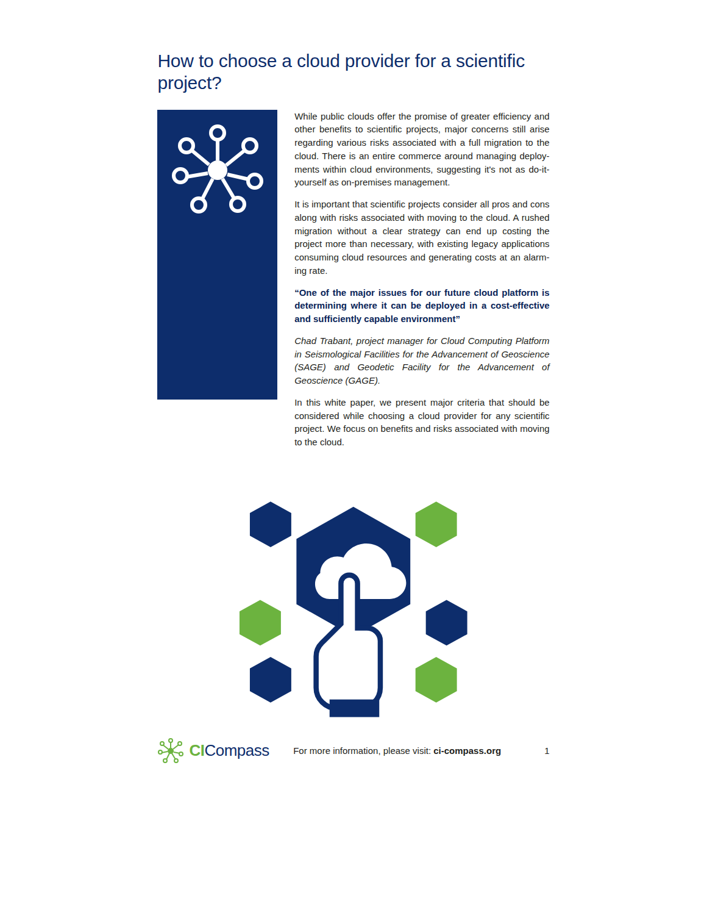How to choose a cloud provider for a scientific project?
While public clouds offer the promise of greater efficiency and other benefits to scientific projects, major concerns still arise regarding various risks associated with a full migration to the cloud. There is an entire commerce around managing deployments within cloud environments, suggesting it's not as do-it-yourself as on-premises management.
It is important that scientific projects consider all pros and cons along with risks associated with moving to the cloud. A rushed migration without a clear strategy can end up costing the project more than necessary, with existing legacy applications consuming cloud resources and generating costs at an alarming rate.
“One of the major issues for our future cloud platform is determining where it can be deployed in a cost-effective and sufficiently capable environment”
Chad Trabant, project manager for Cloud Computing Platform in Seismological Facilities for the Advancement of Geoscience (SAGE) and Geodetic Facility for the Advancement of Geoscience (GAGE).
In this white paper, we present major criteria that should be considered while choosing a cloud provider for any scientific project. We focus on benefits and risks associated with moving to the cloud.
CI Compass
For more information, please visit: ci-compass.org
1